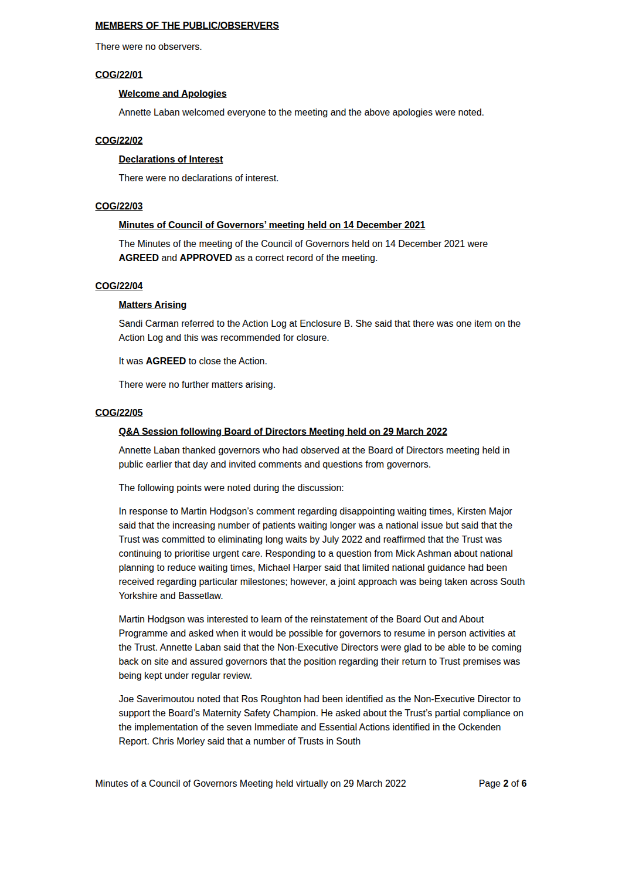MEMBERS OF THE PUBLIC/OBSERVERS
There were no observers.
COG/22/01
Welcome and Apologies
Annette Laban welcomed everyone to the meeting and the above apologies were noted.
COG/22/02
Declarations of Interest
There were no declarations of interest.
COG/22/03
Minutes of Council of Governors’ meeting held on 14 December 2021
The Minutes of the meeting of the Council of Governors held on 14 December 2021 were AGREED and APPROVED as a correct record of the meeting.
COG/22/04
Matters Arising
Sandi Carman referred to the Action Log at Enclosure B. She said that there was one item on the Action Log and this was recommended for closure.
It was AGREED to close the Action.
There were no further matters arising.
COG/22/05
Q&A Session following Board of Directors Meeting held on 29 March 2022
Annette Laban thanked governors who had observed at the Board of Directors meeting held in public earlier that day and invited comments and questions from governors.
The following points were noted during the discussion:
In response to Martin Hodgson’s comment regarding disappointing waiting times, Kirsten Major said that the increasing number of patients waiting longer was a national issue but said that the Trust was committed to eliminating long waits by July 2022 and reaffirmed that the Trust was continuing to prioritise urgent care. Responding to a question from Mick Ashman about national planning to reduce waiting times, Michael Harper said that limited national guidance had been received regarding particular milestones; however, a joint approach was being taken across South Yorkshire and Bassetlaw.
Martin Hodgson was interested to learn of the reinstatement of the Board Out and About Programme and asked when it would be possible for governors to resume in person activities at the Trust. Annette Laban said that the Non-Executive Directors were glad to be able to be coming back on site and assured governors that the position regarding their return to Trust premises was being kept under regular review.
Joe Saverimoutou noted that Ros Roughton had been identified as the Non-Executive Director to support the Board’s Maternity Safety Champion. He asked about the Trust’s partial compliance on the implementation of the seven Immediate and Essential Actions identified in the Ockenden Report. Chris Morley said that a number of Trusts in South
Minutes of a Council of Governors Meeting held virtually on 29 March 2022 Page 2 of 6